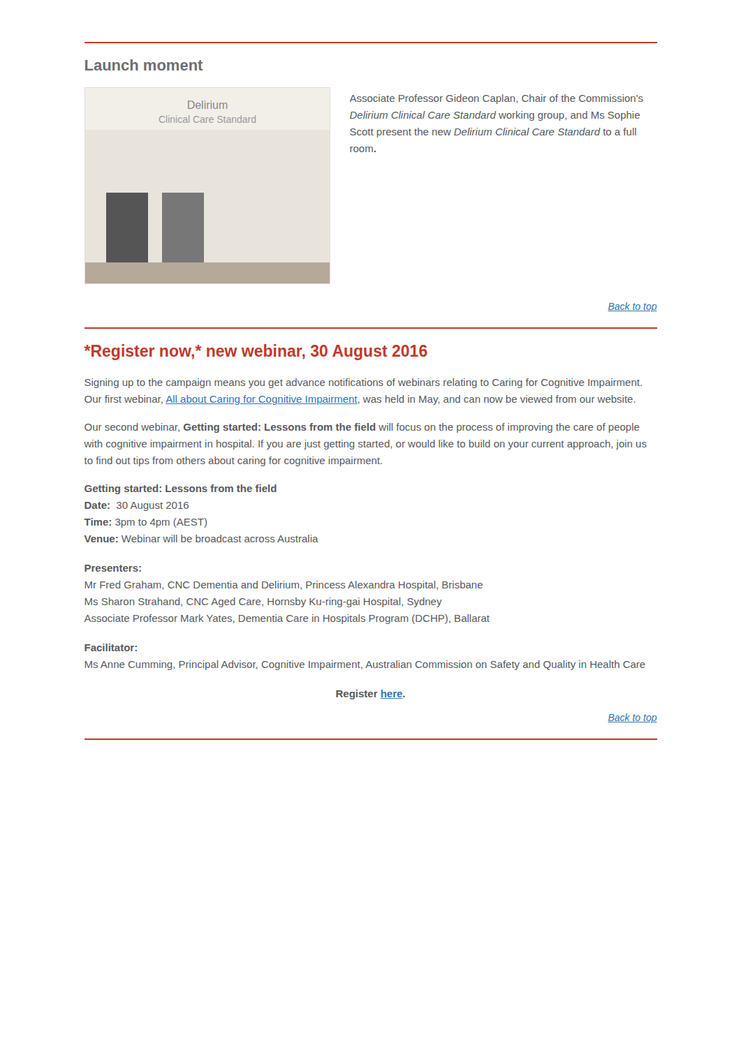Launch moment
Associate Professor Gideon Caplan, Chair of the Commission's Delirium Clinical Care Standard working group, and Ms Sophie Scott present the new Delirium Clinical Care Standard to a full room.
Back to top
*Register now,* new webinar, 30 August 2016
Signing up to the campaign means you get advance notifications of webinars relating to Caring for Cognitive Impairment. Our first webinar, All about Caring for Cognitive Impairment, was held in May, and can now be viewed from our website.
Our second webinar, Getting started: Lessons from the field will focus on the process of improving the care of people with cognitive impairment in hospital. If you are just getting started, or would like to build on your current approach, join us to find out tips from others about caring for cognitive impairment.
Getting started: Lessons from the field
Date: 30 August 2016
Time: 3pm to 4pm (AEST)
Venue: Webinar will be broadcast across Australia
Presenters:
Mr Fred Graham, CNC Dementia and Delirium, Princess Alexandra Hospital, Brisbane
Ms Sharon Strahand, CNC Aged Care, Hornsby Ku-ring-gai Hospital, Sydney
Associate Professor Mark Yates, Dementia Care in Hospitals Program (DCHP), Ballarat
Facilitator:
Ms Anne Cumming, Principal Advisor, Cognitive Impairment, Australian Commission on Safety and Quality in Health Care
Register here.
Back to top